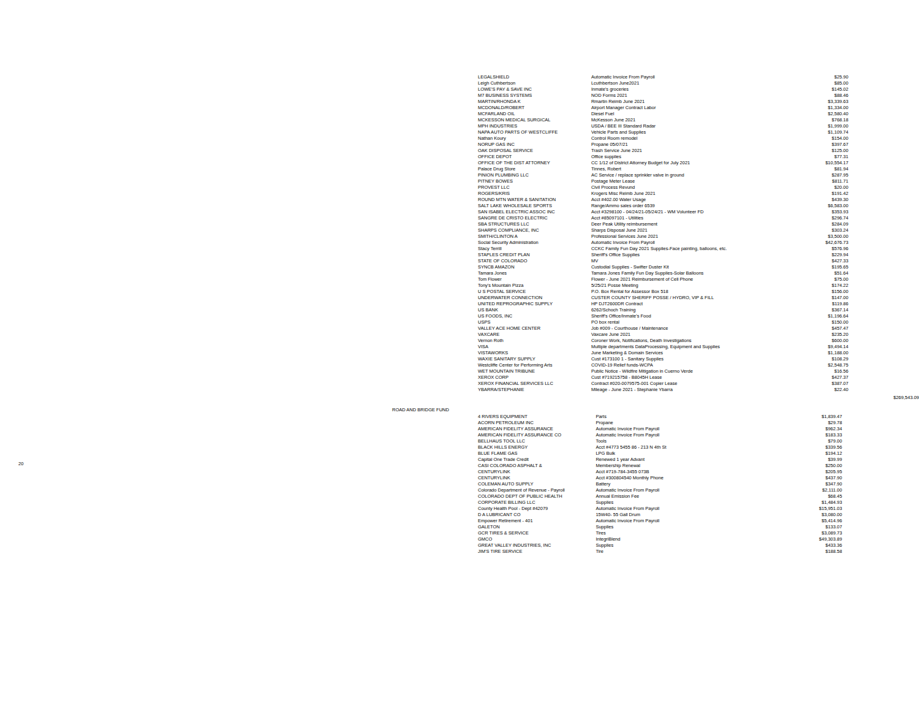| LEGALSHIELD | Automatic Invoice From Payroll | $25.90 | |
| Leigh Cuthbertson | Lcuthbertson June2021 | $85.00 | |
| LOWE'S PAY & SAVE INC | Inmate's groceries | $145.02 | |
| M7 BUSINESS SYSTEMS | NOD Forms 2021 | $88.46 | |
| MARTIN/RHONDA K | Rmartin Reimb June 2021 | $3,339.63 | |
| MCDONALD/ROBERT | Airport Manager Contract Labor | $1,334.00 | |
| MCFARLAND OIL | Diesel Fuel | $2,580.40 | |
| MCKESSON MEDICAL SURGICAL | McKesson June 2021 | $768.18 | |
| MPH INDUSTRIES | USDA / BEE III Standard Radar | $1,999.00 | |
| NAPA AUTO PARTS OF WESTCLIFFE | Vehicle Parts and Supplies | $1,109.74 | |
| Nathan Koury | Control Room remodel | $154.00 | |
| NORUP GAS INC | Propane 05/07/21 | $397.67 | |
| OAK DISPOSAL SERVICE | Trash Service June 2021 | $125.00 | |
| OFFICE DEPOT | Office supplies | $77.31 | |
| OFFICE OF THE DIST ATTORNEY | CC 1/12 of District Attorney Budget for July 2021 | $10,554.17 | |
| Palace Drug Store | Tinnes, Robert | $81.94 | |
| PINION PLUMBING LLC | AC Service / replace sprinkler valve in ground | $287.95 | |
| PITNEY BOWES | Postage Meter Lease | $811.71 | |
| PROVEST LLC | Civil Process Revund | $20.00 | |
| ROGERS/KRIS | Krogers Misc Reimb June 2021 | $191.42 | |
| ROUND MTN WATER & SANITATION | Acct #402.00 Water Usage | $439.30 | |
| SALT LAKE WHOLESALE SPORTS | Range/Ammo sales order 6539 | $6,583.00 | |
| SAN ISABEL ELECTRIC ASSOC INC | Acct #3298100 - 04/24/21-05/24/21 - WM Volunteer FD | $353.93 | |
| SANGRE DE CRISTO ELECTRIC | Acct #85097101 - Utilities | $296.74 | |
| SBA STRUCTURES LLC | Deer Peak Utility reimbursement | $284.09 | |
| SHARPS COMPLIANCE, INC | Sharps Disposal June 2021 | $303.24 | |
| SMITH/CLINTON A | Professional Services June 2021 | $3,500.00 | |
| Social Security Administration | Automatic Invoice From Payroll | $42,676.73 | |
| Stacy Terrill | CCKC Family Fun Day 2021 Supplies-Face painting, balloons, etc. | $576.96 | |
| STAPLES CREDIT PLAN | Sheriff's Office Supplies | $229.94 | |
| STATE OF COLORADO | MV | $427.33 | |
| SYNCB AMAZON | Custodial Supplies - Swifter Duster Kit | $195.65 | |
| Tamara Jones | Tamara Jones Family Fun Day Supplies-Solar Balloons | $51.64 | |
| Tom Flower | Flower - June 2021 Reimbursement of Cell Phone | $75.00 | |
| Tony's Mountain Pizza | 5/25/21 Posse Meeting | $174.22 | |
| U S POSTAL SERVICE | P.O. Box Rental for Assessor Box 518 | $156.00 | |
| UNDERWATER CONNECTION | CUSTER COUNTY SHERIFF POSSE / HYDRO, VIP & FILL | $147.00 | |
| UNITED REPROGRAPHIC SUPPLY | HP DJT2600DR Contract | $119.86 | |
| US BANK | 6262/Schoch Training | $367.14 | |
| US FOODS, INC | Sheriff's Office/Inmate's Food | $1,196.64 | |
| USPS | PO box rental | $150.00 | |
| VALLEY ACE HOME CENTER | Job #009 - Courthouse / Maintenance | $457.47 | |
| VAXCARE | Vaxcare June 2021 | $235.20 | |
| Vernon Roth | Coroner Work, Notifications, Death Investigations | $600.00 | |
| VISA | Multiple departments DataProcessing, Equipment and Supplies | $9,494.14 | |
| VISTAWORKS | June Marketing & Domain Services | $1,188.00 | |
| WAXIE SANITARY SUPPLY | Cust #173100 1 - Sanitary Supplies | $108.29 | |
| Westcliffe Center for Performing Arts | COVID-19 Relief funds-WCPA | $2,548.75 | |
| WET MOUNTAIN TRIBUNE | Public Notice - Wildfire Mitigation in Cuerno Verde | $16.56 | |
| XEROX CORP | Cust #719215758 - B8045H Lease | $427.37 | |
| XEROX FINANCIAL SERVICES LLC | Contract #020-0079575-001 Copier Lease | $387.07 | |
| YBARRA/STEPHANIE | Mileage - June 2021 - Stephanie Ybarra | $22.40 | |
| | | | $269,543.09 |
| ROAD AND BRIDGE FUND |
| 4 RIVERS EQUIPMENT | Parts | $1,839.47 | |
| ACORN PETROLEUM INC | Propane | $29.78 | |
| AMERICAN FIDELITY ASSURANCE | Automatic Invoice From Payroll | $962.34 | |
| AMERICAN FIDELITY ASSURANCE CO | Automatic Invoice From Payroll | $183.33 | |
| BELLHAUS TOOL LLC | Tools | $79.00 | |
| BLACK HILLS ENERGY | Acct #4773 5455 86 - 213 N 4th St | $339.56 | |
| BLUE FLAME GAS | LPG Bulk | $194.12 | |
| Capital One Trade Credit | Renewed 1 year Advant | $39.99 | |
| CASI COLORADO ASPHALT & | Membership Renewal | $250.00 | |
| CENTURYLINK | Acct #719-784-3455 073B | $205.95 | |
| CENTURYLINK | Acct #300804540 Monthly Phone | $437.90 | |
| COLEMAN AUTO SUPPLY | Battery | $347.90 | |
| Colorado Department of Revenue - Payroll | Automatic Invoice From Payroll | $2,111.00 | |
| COLORADO DEPT OF PUBLIC HEALTH | Annual Emission Fee | $68.45 | |
| CORPORATE BILLING LLC | Supplies | $1,484.93 | |
| County Health Pool - Dept #42079 | Automatic Invoice From Payroll | $15,951.03 | |
| D A LUBRICANT CO | 15W40- 55 Gall Drum | $3,080.00 | |
| Empower Retirement - 401 | Automatic Invoice From Payroll | $5,414.96 | |
| GALETON | Supplies | $133.07 | |
| GCR TIRES & SERVICE | Tires | $3,089.73 | |
| GMCO | IntegriBlend | $49,303.89 | |
| GREAT VALLEY INDUSTRIES, INC | Supplies | $433.36 | |
| JIM'S TIRE SERVICE | Tire | $188.58 | |
20